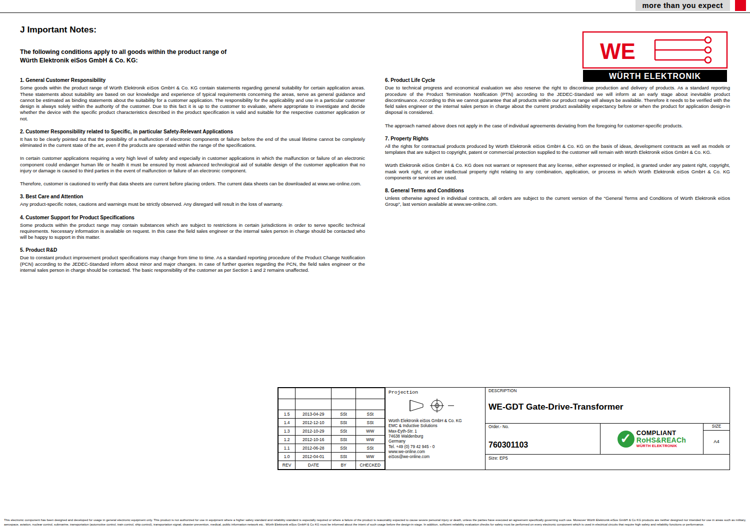more than you expect
WE WÜRTH ELEKTRONIK
J Important Notes:
The following conditions apply to all goods within the product range of
Würth Elektronik eiSos GmbH & Co. KG:
1. General Customer Responsibility
Some goods within the product range of Würth Elektronik eiSos GmbH & Co. KG contain statements regarding general suitability for certain application areas. These statements about suitability are based on our knowledge and experience of typical requirements concerning the areas, serve as general guidance and cannot be estimated as binding statements about the suitability for a customer application. The responsibility for the applicability and use in a particular customer design is always solely within the authority of the customer. Due to this fact it is up to the customer to evaluate, where appropriate to investigate and decide whether the device with the specific product characteristics described in the product specification is valid and suitable for the respective customer application or not.
2. Customer Responsibility related to Specific, in particular Safety-Relevant Applications
It has to be clearly pointed out that the possibility of a malfunction of electronic components or failure before the end of the usual lifetime cannot be completely eliminated in the current state of the art, even if the products are operated within the range of the specifications.
In certain customer applications requiring a very high level of safety and especially in customer applications in which the malfunction or failure of an electronic component could endanger human life or health it must be ensured by most advanced technological aid of suitable design of the customer application that no injury or damage is caused to third parties in the event of malfunction or failure of an electronic component.
Therefore, customer is cautioned to verify that data sheets are current before placing orders. The current data sheets can be downloaded at www.we-online.com.
3. Best Care and Attention
Any product-specific notes, cautions and warnings must be strictly observed. Any disregard will result in the loss of warranty.
4. Customer Support for Product Specifications
Some products within the product range may contain substances which are subject to restrictions in certain jurisdictions in order to serve specific technical requirements. Necessary information is available on request. In this case the field sales engineer or the internal sales person in charge should be contacted who will be happy to support in this matter.
5. Product R&D
Due to constant product improvement product specifications may change from time to time. As a standard reporting procedure of the Product Change Notification (PCN) according to the JEDEC-Standard inform about minor and major changes. In case of further queries regarding the PCN, the field sales engineer or the internal sales person in charge should be contacted. The basic responsibility of the customer as per Section 1 and 2 remains unaffected.
6. Product Life Cycle
Due to technical progress and economical evaluation we also reserve the right to discontinue production and delivery of products. As a standard reporting procedure of the Product Termination Notification (PTN) according to the JEDEC-Standard we will inform at an early stage about inevitable product discontinuance. According to this we cannot guarantee that all products within our product range will always be available. Therefore it needs to be verified with the field sales engineer or the internal sales person in charge about the current product availability expectancy before or when the product for application design-in disposal is considered.
The approach named above does not apply in the case of individual agreements deviating from the foregoing for customer-specific products.
7. Property Rights
All the rights for contractual products produced by Würth Elektronik eiSos GmbH & Co. KG on the basis of ideas, development contracts as well as models or templates that are subject to copyright, patent or commercial protection supplied to the customer will remain with Würth Elektronik eiSos GmbH & Co. KG.
Würth Elektronik eiSos GmbH & Co. KG does not warrant or represent that any license, either expressed or implied, is granted under any patent right, copyright, mask work right, or other intellectual property right relating to any combination, application, or process in which Würth Elektronik eiSos GmbH & Co. KG components or services are used.
8. General Terms and Conditions
Unless otherwise agreed in individual contracts, all orders are subject to the current version of the “General Terms and Conditions of Würth Elektronik eiSos Group”, last version available at www.we-online.com.
| 1.5 | 2013-04-29 | SSt | SSt |
| 1.4 | 2012-12-10 | SSt | SSt |
| 1.3 | 2012-10-29 | SSt | WW |
| 1.2 | 2012-10-16 | SSt | WW |
| 1.1 | 2012-06-28 | SSt | SSt |
| 1.0 | 2012-04-01 | SSt | WW |
| REV | DATE | BY | CHECKED |
Projection
Würth Elektronik eiSos GmbH & Co. KG
EMC & Inductive Solutions
Max-Eyth-Str. 1
74638 Waldenburg
Germany
Tel. +49 (0) 79 42 945 - 0
www.we-online.com
eiSos@we-online.com
DESCRIPTION
WE-GDT Gate-Drive-Transformer
Order.- No.
760301103
COMPLIANT
RoHS&REACh
WÜRTH ELEKTRONIK
SIZE
A4
Size: EP5
This electronic component has been designed and developed for usage in general electronic equipment only. This product is not authorized for use in equipment where a higher safety standard and reliability standard is especially required or where a failure of the product is reasonably expected to cause severe personal injury or death, unless the parties have executed an agreement specifically governing such use. Moreover Würth Elektronik eiSos GmbH & Co KG products are neither designed nor intended for use in areas such as military, aerospace, aviation, nuclear control, submarine, transportation (automotive control, train control, ship control), transportation signal, disaster prevention, medical, public information network etc.. Würth Elektronik eiSos GmbH & Co KG must be informed about the intent of such usage before the design-in stage. In addition, sufficient reliability evaluation checks for safety must be performed on every electronic component which is used in electrical circuits that require high safety and reliability functions or performance.